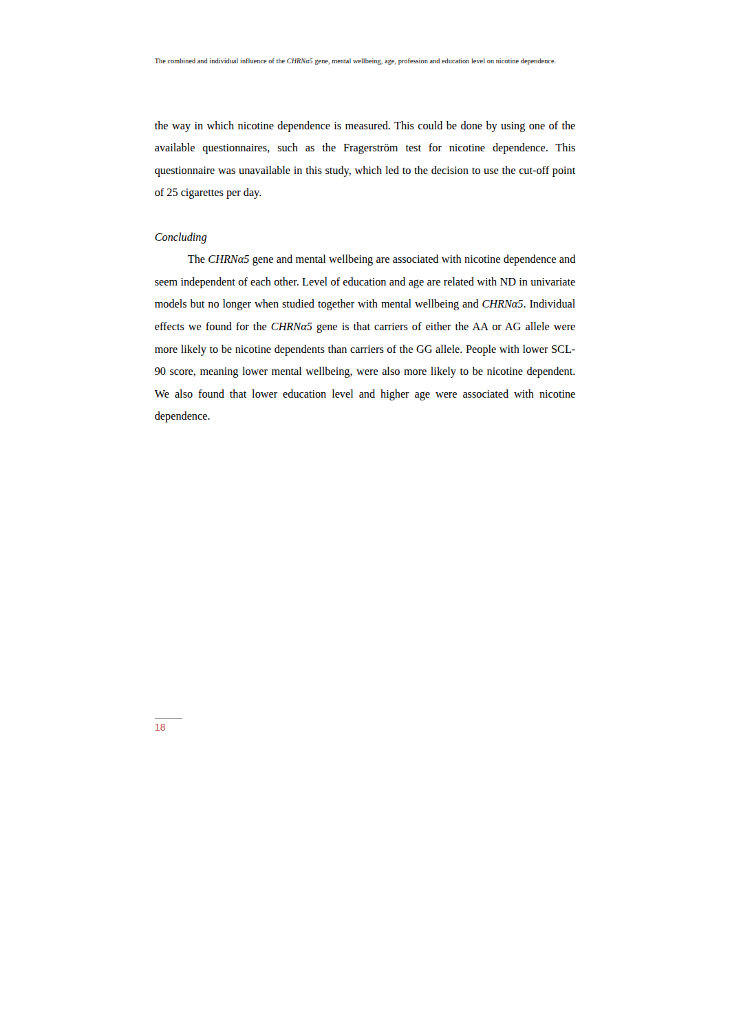The combined and individual influence of the CHRNα5 gene, mental wellbeing, age, profession and education level on nicotine dependence.
the way in which nicotine dependence is measured. This could be done by using one of the available questionnaires, such as the Fragerström test for nicotine dependence. This questionnaire was unavailable in this study, which led to the decision to use the cut-off point of 25 cigarettes per day.
Concluding
The CHRNα5 gene and mental wellbeing are associated with nicotine dependence and seem independent of each other. Level of education and age are related with ND in univariate models but no longer when studied together with mental wellbeing and CHRNα5. Individual effects we found for the CHRNα5 gene is that carriers of either the AA or AG allele were more likely to be nicotine dependents than carriers of the GG allele. People with lower SCL-90 score, meaning lower mental wellbeing, were also more likely to be nicotine dependent. We also found that lower education level and higher age were associated with nicotine dependence.
18